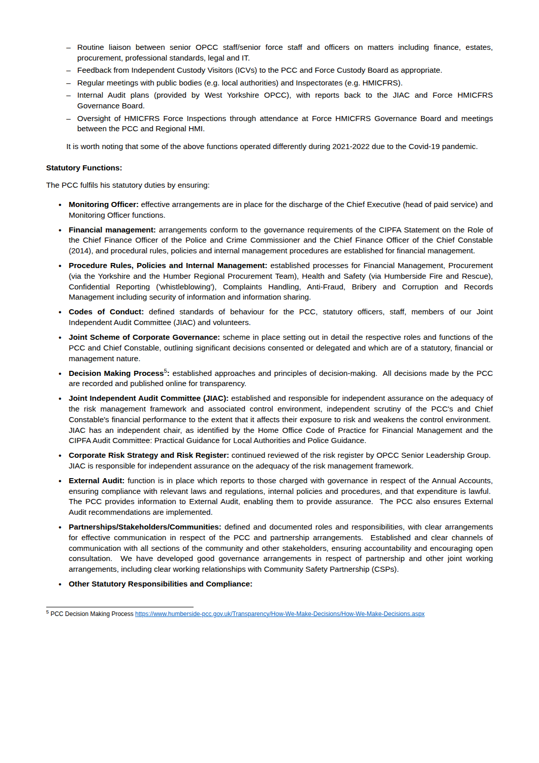Routine liaison between senior OPCC staff/senior force staff and officers on matters including finance, estates, procurement, professional standards, legal and IT.
Feedback from Independent Custody Visitors (ICVs) to the PCC and Force Custody Board as appropriate.
Regular meetings with public bodies (e.g. local authorities) and Inspectorates (e.g. HMICFRS).
Internal Audit plans (provided by West Yorkshire OPCC), with reports back to the JIAC and Force HMICFRS Governance Board.
Oversight of HMICFRS Force Inspections through attendance at Force HMICFRS Governance Board and meetings between the PCC and Regional HMI.
It is worth noting that some of the above functions operated differently during 2021-2022 due to the Covid-19 pandemic.
Statutory Functions:
The PCC fulfils his statutory duties by ensuring:
Monitoring Officer: effective arrangements are in place for the discharge of the Chief Executive (head of paid service) and Monitoring Officer functions.
Financial management: arrangements conform to the governance requirements of the CIPFA Statement on the Role of the Chief Finance Officer of the Police and Crime Commissioner and the Chief Finance Officer of the Chief Constable (2014), and procedural rules, policies and internal management procedures are established for financial management.
Procedure Rules, Policies and Internal Management: established processes for Financial Management, Procurement (via the Yorkshire and the Humber Regional Procurement Team), Health and Safety (via Humberside Fire and Rescue), Confidential Reporting ('whistleblowing'), Complaints Handling, Anti-Fraud, Bribery and Corruption and Records Management including security of information and information sharing.
Codes of Conduct: defined standards of behaviour for the PCC, statutory officers, staff, members of our Joint Independent Audit Committee (JIAC) and volunteers.
Joint Scheme of Corporate Governance: scheme in place setting out in detail the respective roles and functions of the PCC and Chief Constable, outlining significant decisions consented or delegated and which are of a statutory, financial or management nature.
Decision Making Process5: established approaches and principles of decision-making. All decisions made by the PCC are recorded and published online for transparency.
Joint Independent Audit Committee (JIAC): established and responsible for independent assurance on the adequacy of the risk management framework and associated control environment, independent scrutiny of the PCC's and Chief Constable's financial performance to the extent that it affects their exposure to risk and weakens the control environment. JIAC has an independent chair, as identified by the Home Office Code of Practice for Financial Management and the CIPFA Audit Committee: Practical Guidance for Local Authorities and Police Guidance.
Corporate Risk Strategy and Risk Register: continued reviewed of the risk register by OPCC Senior Leadership Group. JIAC is responsible for independent assurance on the adequacy of the risk management framework.
External Audit: function is in place which reports to those charged with governance in respect of the Annual Accounts, ensuring compliance with relevant laws and regulations, internal policies and procedures, and that expenditure is lawful. The PCC provides information to External Audit, enabling them to provide assurance. The PCC also ensures External Audit recommendations are implemented.
Partnerships/Stakeholders/Communities: defined and documented roles and responsibilities, with clear arrangements for effective communication in respect of the PCC and partnership arrangements. Established and clear channels of communication with all sections of the community and other stakeholders, ensuring accountability and encouraging open consultation. We have developed good governance arrangements in respect of partnership and other joint working arrangements, including clear working relationships with Community Safety Partnership (CSPs).
Other Statutory Responsibilities and Compliance:
5 PCC Decision Making Process https://www.humberside-pcc.gov.uk/Transparency/How-We-Make-Decisions/How-We-Make-Decisions.aspx